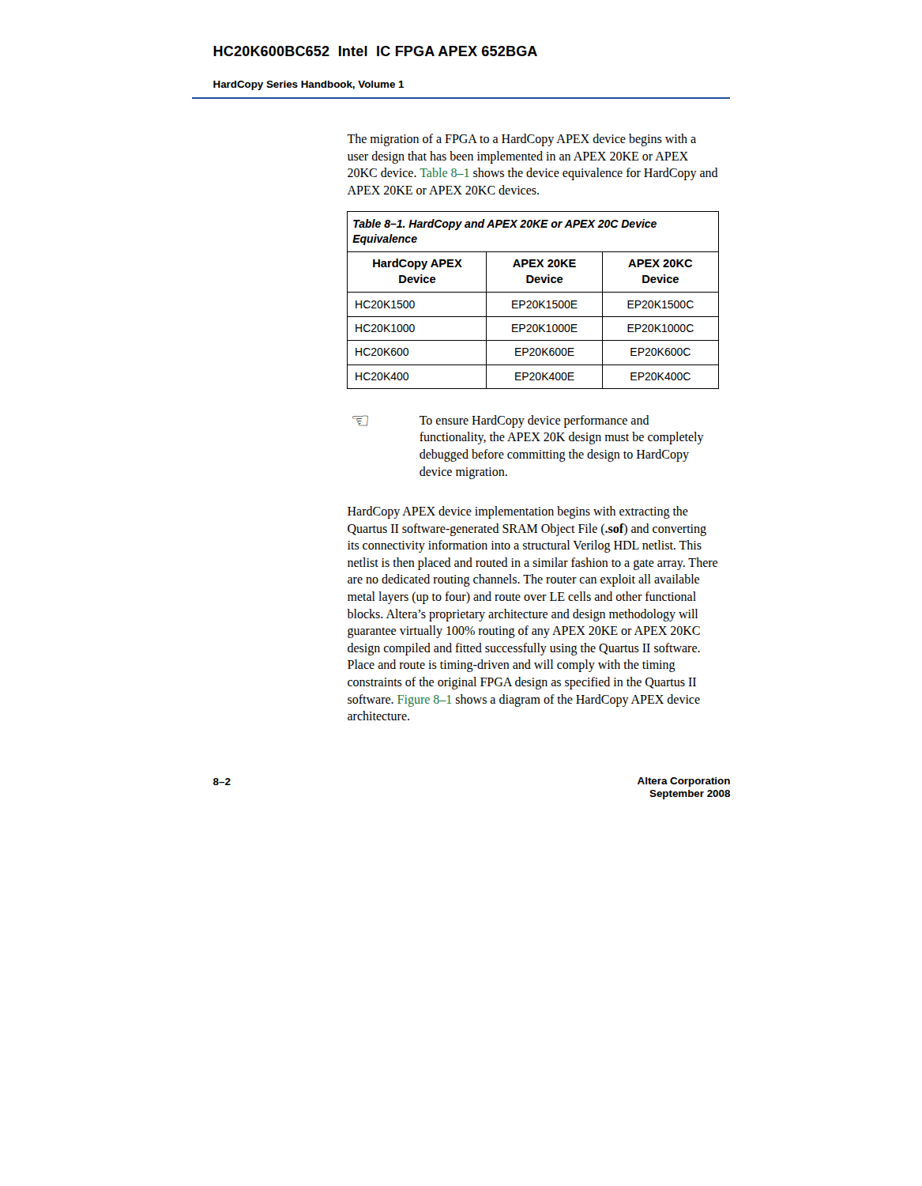HC20K600BC652 Intel IC FPGA APEX 652BGA
HardCopy Series Handbook, Volume 1
The migration of a FPGA to a HardCopy APEX device begins with a user design that has been implemented in an APEX 20KE or APEX 20KC device. Table 8–1 shows the device equivalence for HardCopy and APEX 20KE or APEX 20KC devices.
Table 8–1. HardCopy and APEX 20KE or APEX 20C Device Equivalence
| HardCopy APEX Device | APEX 20KE Device | APEX 20KC Device |
| --- | --- | --- |
| HC20K1500 | EP20K1500E | EP20K1500C |
| HC20K1000 | EP20K1000E | EP20K1000C |
| HC20K600 | EP20K600E | EP20K600C |
| HC20K400 | EP20K400E | EP20K400C |
☞
To ensure HardCopy device performance and functionality, the APEX 20K design must be completely debugged before committing the design to HardCopy device migration.
HardCopy APEX device implementation begins with extracting the Quartus II software-generated SRAM Object File (.sof) and converting its connectivity information into a structural Verilog HDL netlist. This netlist is then placed and routed in a similar fashion to a gate array. There are no dedicated routing channels. The router can exploit all available metal layers (up to four) and route over LE cells and other functional blocks. Altera’s proprietary architecture and design methodology will guarantee virtually 100% routing of any APEX 20KE or APEX 20KC design compiled and fitted successfully using the Quartus II software. Place and route is timing-driven and will comply with the timing constraints of the original FPGA design as specified in the Quartus II software. Figure 8–1 shows a diagram of the HardCopy APEX device architecture.
8–2
Altera Corporation
September 2008